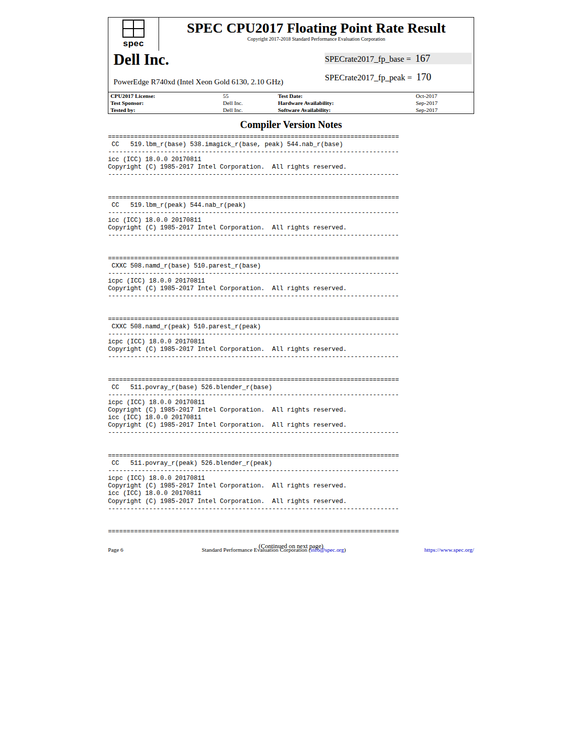spec
SPEC CPU2017 Floating Point Rate Result
Copyright 2017-2018 Standard Performance Evaluation Corporation
Dell Inc.
PowerEdge R740xd (Intel Xeon Gold 6130, 2.10 GHz)
SPECrate2017_fp_base = 167
SPECrate2017_fp_peak = 170
| CPU2017 License: | 55 | Test Date: | Oct-2017 |
| Test Sponsor: | Dell Inc. | Hardware Availability: | Sep-2017 |
| Tested by: | Dell Inc. | Software Availability: | Sep-2017 |
Compiler Version Notes
==============================================================================
 CC   519.lbm_r(base) 538.imagick_r(base, peak) 544.nab_r(base)
------------------------------------------------------------------------------
icc (ICC) 18.0.0 20170811
Copyright (C) 1985-2017 Intel Corporation.  All rights reserved.
------------------------------------------------------------------------------


==============================================================================
 CC   519.lbm_r(peak) 544.nab_r(peak)
------------------------------------------------------------------------------
icc (ICC) 18.0.0 20170811
Copyright (C) 1985-2017 Intel Corporation.  All rights reserved.
------------------------------------------------------------------------------


==============================================================================
 CXXC 508.namd_r(base) 510.parest_r(base)
------------------------------------------------------------------------------
icpc (ICC) 18.0.0 20170811
Copyright (C) 1985-2017 Intel Corporation.  All rights reserved.
------------------------------------------------------------------------------


==============================================================================
 CXXC 508.namd_r(peak) 510.parest_r(peak)
------------------------------------------------------------------------------
icpc (ICC) 18.0.0 20170811
Copyright (C) 1985-2017 Intel Corporation.  All rights reserved.
------------------------------------------------------------------------------


==============================================================================
 CC   511.povray_r(base) 526.blender_r(base)
------------------------------------------------------------------------------
icpc (ICC) 18.0.0 20170811
Copyright (C) 1985-2017 Intel Corporation.  All rights reserved.
icc (ICC) 18.0.0 20170811
Copyright (C) 1985-2017 Intel Corporation.  All rights reserved.
------------------------------------------------------------------------------


==============================================================================
 CC   511.povray_r(peak) 526.blender_r(peak)
------------------------------------------------------------------------------
icpc (ICC) 18.0.0 20170811
Copyright (C) 1985-2017 Intel Corporation.  All rights reserved.
icc (ICC) 18.0.0 20170811
Copyright (C) 1985-2017 Intel Corporation.  All rights reserved.
------------------------------------------------------------------------------


==============================================================================
(Continued on next page)
Page 6
Standard Performance Evaluation Corporation (info@spec.org)
https://www.spec.org/